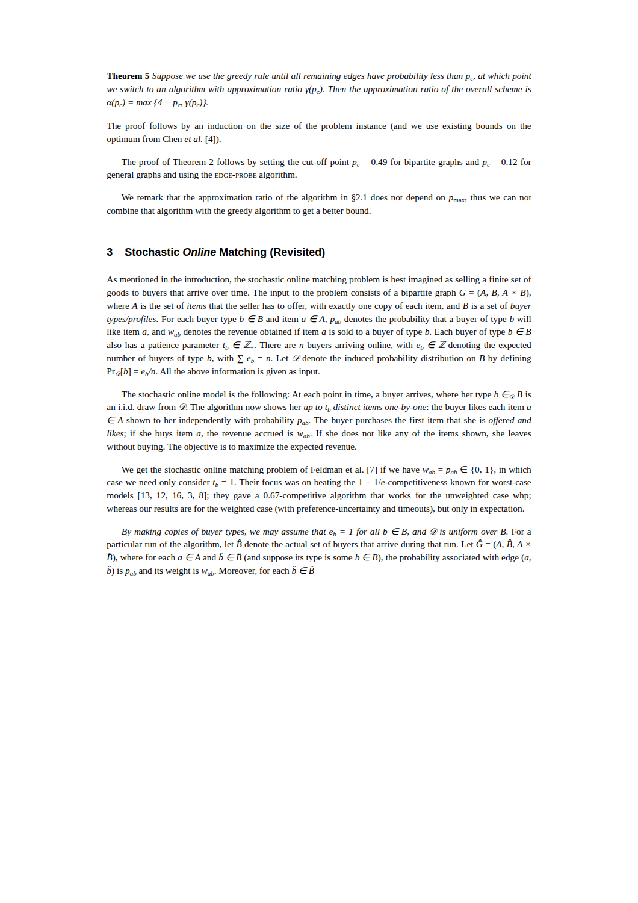Theorem 5 Suppose we use the greedy rule until all remaining edges have probability less than pc, at which point we switch to an algorithm with approximation ratio γ(pc). Then the approximation ratio of the overall scheme is α(pc) = max {4 − pc, γ(pc)}.
The proof follows by an induction on the size of the problem instance (and we use existing bounds on the optimum from Chen et al. [4]).
The proof of Theorem 2 follows by setting the cut-off point pc = 0.49 for bipartite graphs and pc = 0.12 for general graphs and using the edge-probe algorithm.
We remark that the approximation ratio of the algorithm in §2.1 does not depend on pmax, thus we can not combine that algorithm with the greedy algorithm to get a better bound.
3 Stochastic Online Matching (Revisited)
As mentioned in the introduction, the stochastic online matching problem is best imagined as selling a finite set of goods to buyers that arrive over time. The input to the problem consists of a bipartite graph G = (A, B, A × B), where A is the set of items that the seller has to offer, with exactly one copy of each item, and B is a set of buyer types/profiles. For each buyer type b ∈ B and item a ∈ A, pab denotes the probability that a buyer of type b will like item a, and wab denotes the revenue obtained if item a is sold to a buyer of type b. Each buyer of type b ∈ B also has a patience parameter tb ∈ ℤ+. There are n buyers arriving online, with eb ∈ ℤ denoting the expected number of buyers of type b, with ∑ eb = n. Let 𝒟 denote the induced probability distribution on B by defining Pr𝒟[b] = eb/n. All the above information is given as input.
The stochastic online model is the following: At each point in time, a buyer arrives, where her type b ∈𝒟 B is an i.i.d. draw from 𝒟. The algorithm now shows her up to tb distinct items one-by-one: the buyer likes each item a ∈ A shown to her independently with probability pab. The buyer purchases the first item that she is offered and likes; if she buys item a, the revenue accrued is wab. If she does not like any of the items shown, she leaves without buying. The objective is to maximize the expected revenue.
We get the stochastic online matching problem of Feldman et al. [7] if we have wab = pab ∈ {0, 1}, in which case we need only consider tb = 1. Their focus was on beating the 1 − 1/e-competitiveness known for worst-case models [13, 12, 16, 3, 8]; they gave a 0.67-competitive algorithm that works for the unweighted case whp; whereas our results are for the weighted case (with preference-uncertainty and timeouts), but only in expectation.
By making copies of buyer types, we may assume that eb = 1 for all b ∈ B, and 𝒟 is uniform over B. For a particular run of the algorithm, let B̂ denote the actual set of buyers that arrive during that run. Let Ĝ = (A, B̂, A × B̂), where for each a ∈ A and b̂ ∈ B̂ (and suppose its type is some b ∈ B), the probability associated with edge (a, b̂) is pab and its weight is wab. Moreover, for each b̂ ∈ B̂